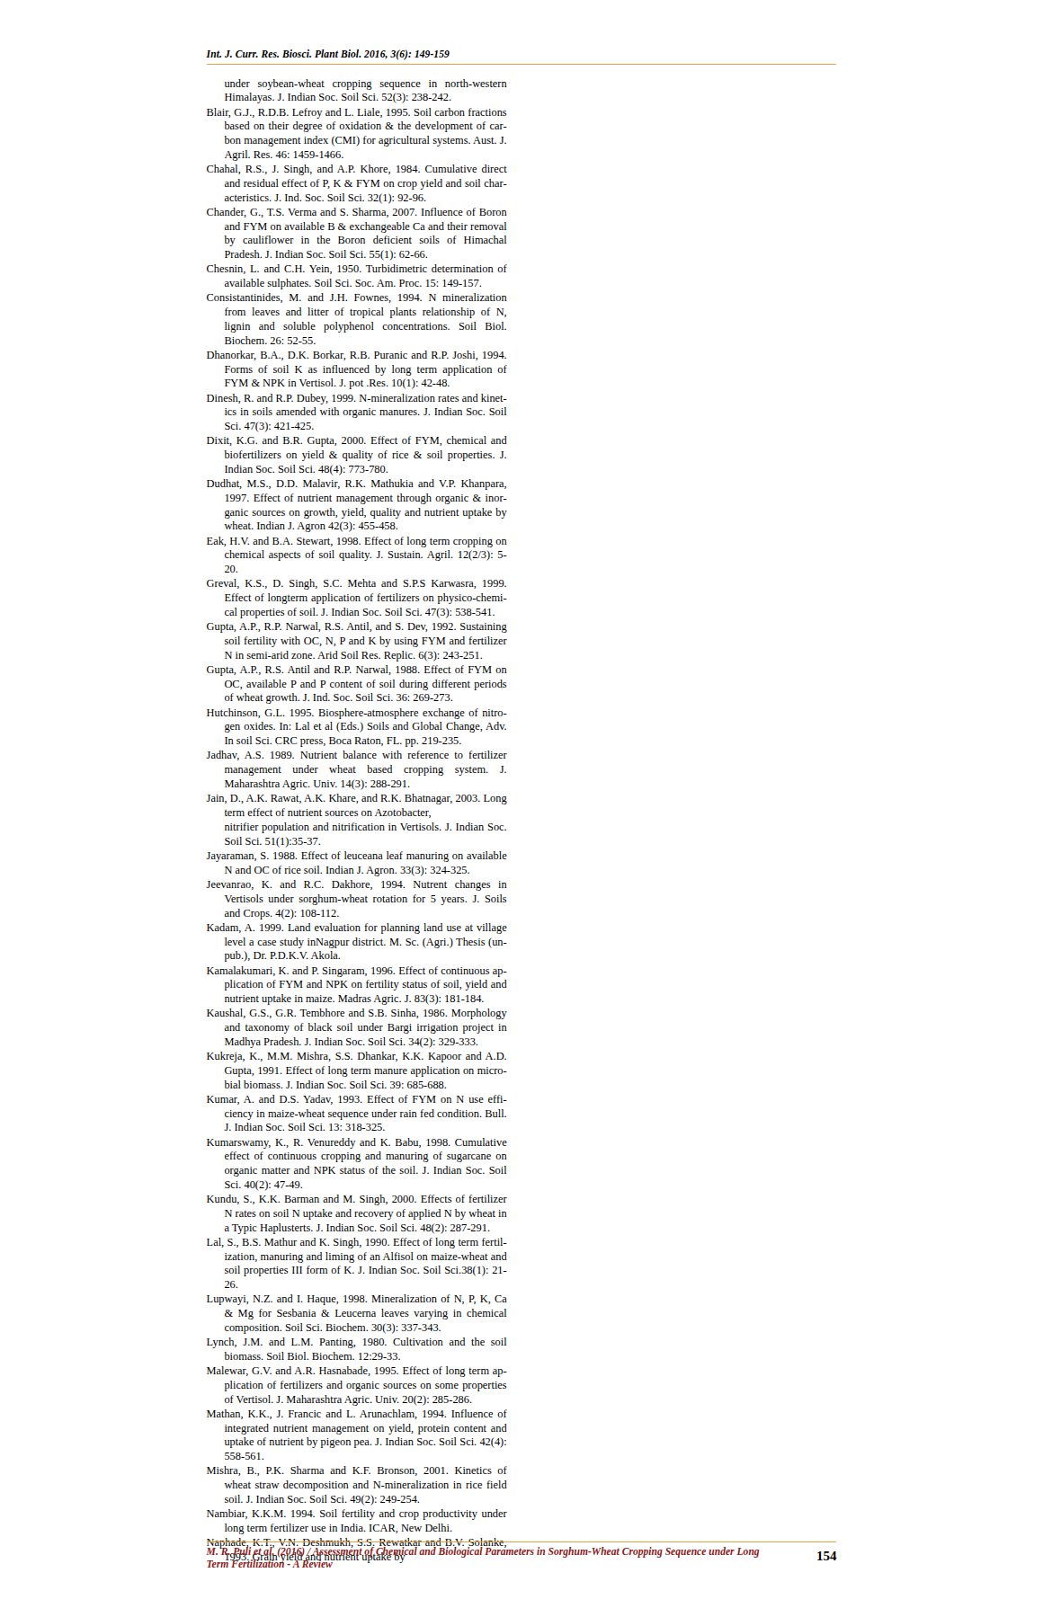Int. J. Curr. Res. Biosci. Plant Biol. 2016, 3(6): 149-159
under soybean-wheat cropping sequence in north-western Himalayas. J. Indian Soc. Soil Sci. 52(3): 238-242.
Blair, G.J., R.D.B. Lefroy and L. Liale, 1995. Soil carbon fractions based on their degree of oxidation & the development of carbon management index (CMI) for agricultural systems. Aust. J. Agril. Res. 46: 1459-1466.
Chahal, R.S., J. Singh, and A.P. Khore, 1984. Cumulative direct and residual effect of P, K & FYM on crop yield and soil characteristics. J. Ind. Soc. Soil Sci. 32(1): 92-96.
Chander, G., T.S. Verma and S. Sharma, 2007. Influence of Boron and FYM on available B & exchangeable Ca and their removal by cauliflower in the Boron deficient soils of Himachal Pradesh. J. Indian Soc. Soil Sci. 55(1): 62-66.
Chesnin, L. and C.H. Yein, 1950. Turbidimetric determination of available sulphates. Soil Sci. Soc. Am. Proc. 15: 149-157.
Consistantinides, M. and J.H. Fownes, 1994. N mineralization from leaves and litter of tropical plants relationship of N, lignin and soluble polyphenol concentrations. Soil Biol. Biochem. 26: 52-55.
Dhanorkar, B.A., D.K. Borkar, R.B. Puranic and R.P. Joshi, 1994. Forms of soil K as influenced by long term application of FYM & NPK in Vertisol. J. pot .Res. 10(1): 42-48.
Dinesh, R. and R.P. Dubey, 1999. N-mineralization rates and kinetics in soils amended with organic manures. J. Indian Soc. Soil Sci. 47(3): 421-425.
Dixit, K.G. and B.R. Gupta, 2000. Effect of FYM, chemical and biofertilizers on yield & quality of rice & soil properties. J. Indian Soc. Soil Sci. 48(4): 773-780.
Dudhat, M.S., D.D. Malavir, R.K. Mathukia and V.P. Khanpara, 1997. Effect of nutrient management through organic & inorganic sources on growth, yield, quality and nutrient uptake by wheat. Indian J. Agron 42(3): 455-458.
Eak, H.V. and B.A. Stewart, 1998. Effect of long term cropping on chemical aspects of soil quality. J. Sustain. Agril. 12(2/3): 5-20.
Greval, K.S., D. Singh, S.C. Mehta and S.P.S Karwasra, 1999. Effect of longterm application of fertilizers on physico-chemical properties of soil. J. Indian Soc. Soil Sci. 47(3): 538-541.
Gupta, A.P., R.P. Narwal, R.S. Antil, and S. Dev, 1992. Sustaining soil fertility with OC, N, P and K by using FYM and fertilizer N in semi-arid zone. Arid Soil Res. Replic. 6(3): 243-251.
Gupta, A.P., R.S. Antil and R.P. Narwal, 1988. Effect of FYM on OC, available P and P content of soil during different periods of wheat growth. J. Ind. Soc. Soil Sci. 36: 269-273.
Hutchinson, G.L. 1995. Biosphere-atmosphere exchange of nitrogen oxides. In: Lal et al (Eds.) Soils and Global Change, Adv. In soil Sci. CRC press, Boca Raton, FL. pp. 219-235.
Jadhav, A.S. 1989. Nutrient balance with reference to fertilizer management under wheat based cropping system. J. Maharashtra Agric. Univ. 14(3): 288-291.
Jain, D., A.K. Rawat, A.K. Khare, and R.K. Bhatnagar, 2003. Long term effect of nutrient sources on Azotobacter,
nitrifier population and nitrification in Vertisols. J. Indian Soc. Soil Sci. 51(1):35-37.
Jayaraman, S. 1988. Effect of leuceana leaf manuring on available N and OC of rice soil. Indian J. Agron. 33(3): 324-325.
Jeevanrao, K. and R.C. Dakhore, 1994. Nutrent changes in Vertisols under sorghum-wheat rotation for 5 years. J. Soils and Crops. 4(2): 108-112.
Kadam, A. 1999. Land evaluation for planning land use at village level a case study inNagpur district. M. Sc. (Agri.) Thesis (unpub.), Dr. P.D.K.V. Akola.
Kamalakumari, K. and P. Singaram, 1996. Effect of continuous application of FYM and NPK on fertility status of soil, yield and nutrient uptake in maize. Madras Agric. J. 83(3): 181-184.
Kaushal, G.S., G.R. Tembhore and S.B. Sinha, 1986. Morphology and taxonomy of black soil under Bargi irrigation project in Madhya Pradesh. J. Indian Soc. Soil Sci. 34(2): 329-333.
Kukreja, K., M.M. Mishra, S.S. Dhankar, K.K. Kapoor and A.D. Gupta, 1991. Effect of long term manure application on microbial biomass. J. Indian Soc. Soil Sci. 39: 685-688.
Kumar, A. and D.S. Yadav, 1993. Effect of FYM on N use efficiency in maize-wheat sequence under rain fed condition. Bull. J. Indian Soc. Soil Sci. 13: 318-325.
Kumarswamy, K., R. Venureddy and K. Babu, 1998. Cumulative effect of continuous cropping and manuring of sugarcane on organic matter and NPK status of the soil. J. Indian Soc. Soil Sci. 40(2): 47-49.
Kundu, S., K.K. Barman and M. Singh, 2000. Effects of fertilizer N rates on soil N uptake and recovery of applied N by wheat in a Typic Haplusterts. J. Indian Soc. Soil Sci. 48(2): 287-291.
Lal, S., B.S. Mathur and K. Singh, 1990. Effect of long term fertilization, manuring and liming of an Alfisol on maize-wheat and soil properties III form of K. J. Indian Soc. Soil Sci.38(1): 21-26.
Lupwayi, N.Z. and I. Haque, 1998. Mineralization of N, P, K, Ca & Mg for Sesbania & Leucerna leaves varying in chemical composition. Soil Sci. Biochem. 30(3): 337-343.
Lynch, J.M. and L.M. Panting, 1980. Cultivation and the soil biomass. Soil Biol. Biochem. 12:29-33.
Malewar, G.V. and A.R. Hasnabade, 1995. Effect of long term application of fertilizers and organic sources on some properties of Vertisol. J. Maharashtra Agric. Univ. 20(2): 285-286.
Mathan, K.K., J. Francic and L. Arunachlam, 1994. Influence of integrated nutrient management on yield, protein content and uptake of nutrient by pigeon pea. J. Indian Soc. Soil Sci. 42(4): 558-561.
Mishra, B., P.K. Sharma and K.F. Bronson, 2001. Kinetics of wheat straw decomposition and N-mineralization in rice field soil. J. Indian Soc. Soil Sci. 49(2): 249-254.
Nambiar, K.K.M. 1994. Soil fertility and crop productivity under long term fertilizer use in India. ICAR, New Delhi.
Naphade, K.T., V.N. Deshmukh, S.S. Rewatkar and B.V. Solanke, 1993. Grain yield and nutrient uptake by
M. R. Puli et al. (2016) / Assessment of Chemical and Biological Parameters in Sorghum-Wheat Cropping Sequence under Long Term Fertilization - A Review
154